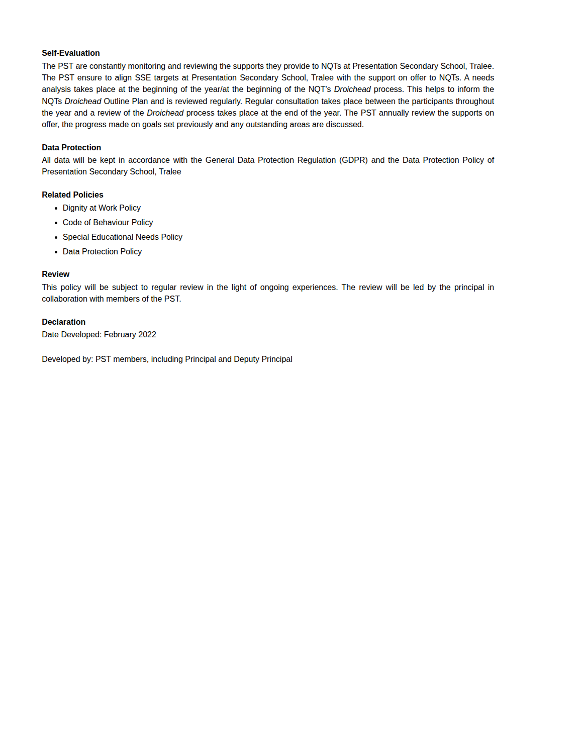Self-Evaluation
The PST are constantly monitoring and reviewing the supports they provide to NQTs at Presentation Secondary School, Tralee. The PST ensure to align SSE targets at Presentation Secondary School, Tralee with the support on offer to NQTs. A needs analysis takes place at the beginning of the year/at the beginning of the NQT's Droichead process. This helps to inform the NQTs Droichead Outline Plan and is reviewed regularly. Regular consultation takes place between the participants throughout the year and a review of the Droichead process takes place at the end of the year. The PST annually review the supports on offer, the progress made on goals set previously and any outstanding areas are discussed.
Data Protection
All data will be kept in accordance with the General Data Protection Regulation (GDPR) and the Data Protection Policy of Presentation Secondary School, Tralee
Related Policies
Dignity at Work Policy
Code of Behaviour Policy
Special Educational Needs Policy
Data Protection Policy
Review
This policy will be subject to regular review in the light of ongoing experiences. The review will be led by the principal in collaboration with members of the PST.
Declaration
Date Developed: February 2022
Developed by: PST members, including Principal and Deputy Principal